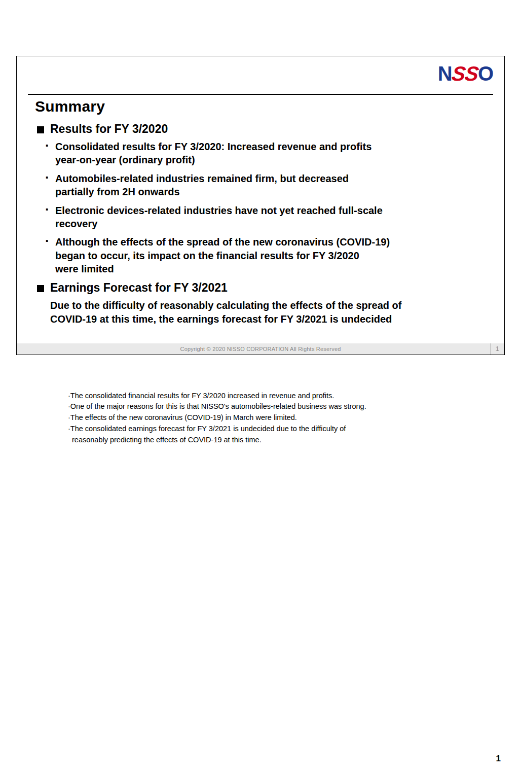NSSO
Summary
Results for FY 3/2020
Consolidated results for FY 3/2020: Increased revenue and profits
year-on-year (ordinary profit)
Automobiles-related industries remained firm, but decreased
partially from 2H onwards
Electronic devices-related industries have not yet reached full-scale
recovery
Although the effects of the spread of the new coronavirus (COVID-19)
began to occur, its impact on the financial results for FY 3/2020
were limited
Earnings Forecast for FY 3/2021
Due to the difficulty of reasonably calculating the effects of the spread of
COVID-19 at this time, the earnings forecast for FY 3/2021 is undecided
Copyright © 2020 NISSO CORPORATION All Rights Reserved 1
·The consolidated financial results for FY 3/2020 increased in revenue and profits.
·One of the major reasons for this is that NISSO's automobiles-related business was strong.
·The effects of the new coronavirus (COVID-19) in March were limited.
·The consolidated earnings forecast for FY 3/2021 is undecided due to the difficulty of
reasonably predicting the effects of COVID-19 at this time.
1